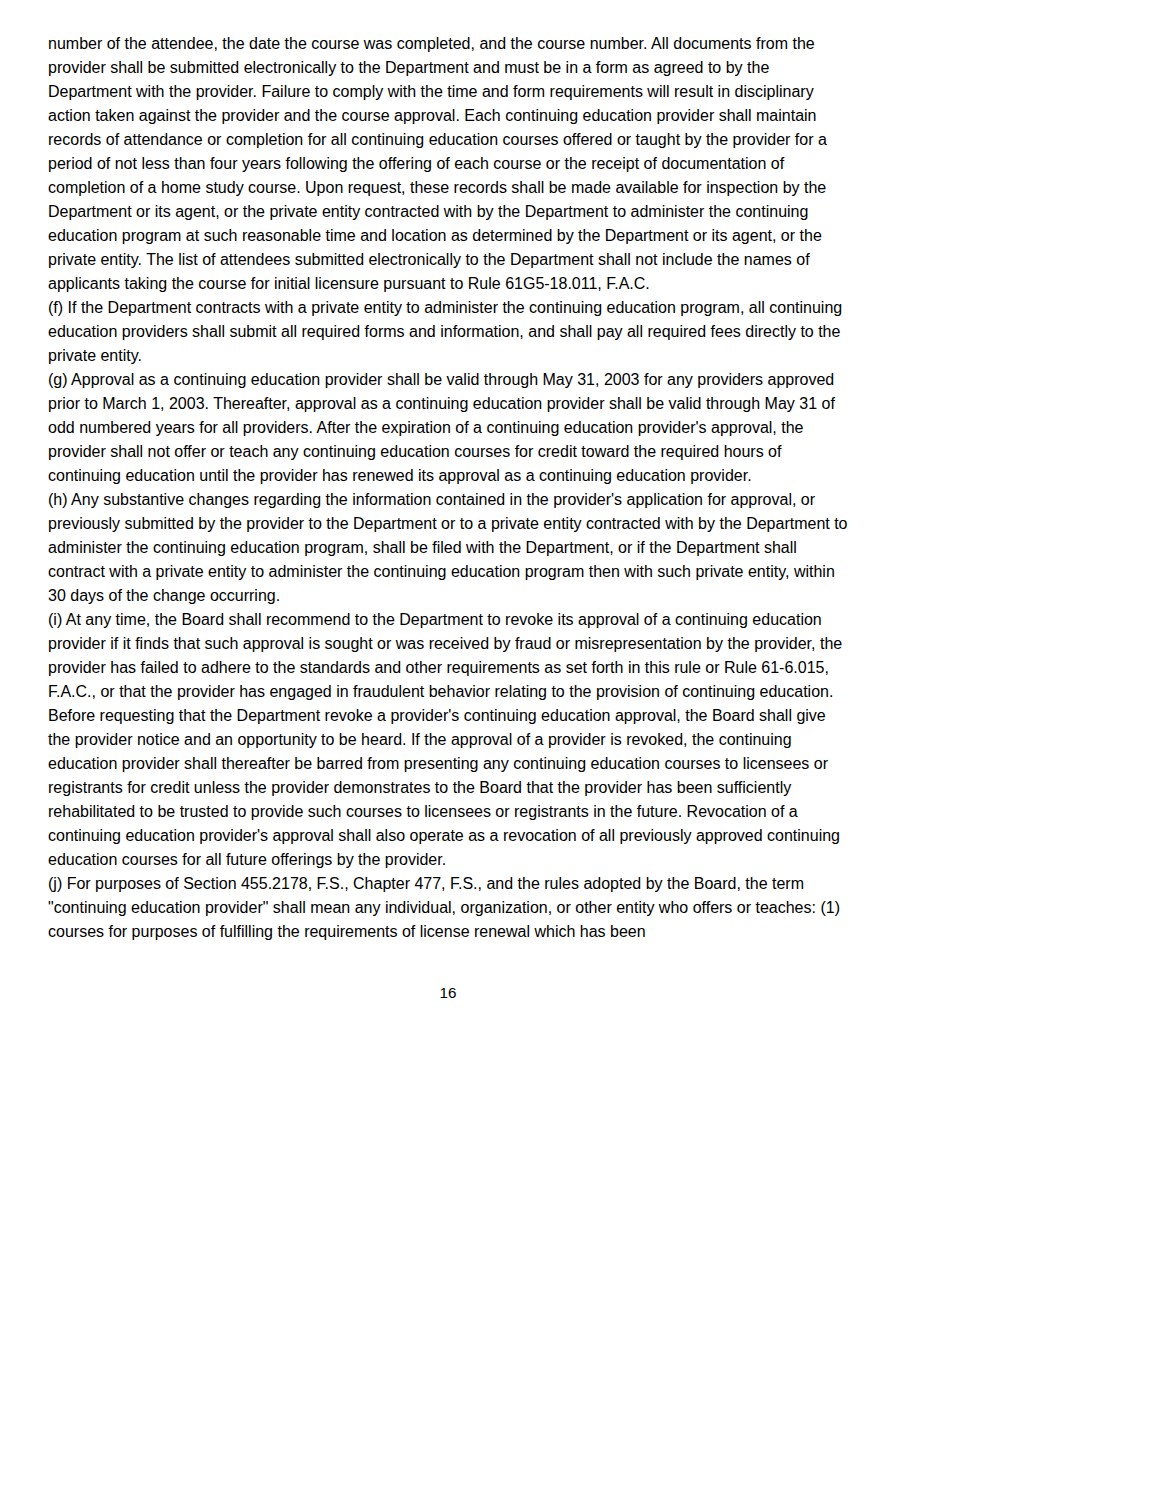number of the attendee, the date the course was completed, and the course number. All documents from the provider shall be submitted electronically to the Department and must be in a form as agreed to by the Department with the provider. Failure to comply with the time and form requirements will result in disciplinary action taken against the provider and the course approval. Each continuing education provider shall maintain records of attendance or completion for all continuing education courses offered or taught by the provider for a period of not less than four years following the offering of each course or the receipt of documentation of completion of a home study course. Upon request, these records shall be made available for inspection by the Department or its agent, or the private entity contracted with by the Department to administer the continuing education program at such reasonable time and location as determined by the Department or its agent, or the private entity. The list of attendees submitted electronically to the Department shall not include the names of applicants taking the course for initial licensure pursuant to Rule 61G5-18.011, F.A.C.
(f) If the Department contracts with a private entity to administer the continuing education program, all continuing education providers shall submit all required forms and information, and shall pay all required fees directly to the private entity.
(g) Approval as a continuing education provider shall be valid through May 31, 2003 for any providers approved prior to March 1, 2003. Thereafter, approval as a continuing education provider shall be valid through May 31 of odd numbered years for all providers. After the expiration of a continuing education provider's approval, the provider shall not offer or teach any continuing education courses for credit toward the required hours of continuing education until the provider has renewed its approval as a continuing education provider.
(h) Any substantive changes regarding the information contained in the provider's application for approval, or previously submitted by the provider to the Department or to a private entity contracted with by the Department to administer the continuing education program, shall be filed with the Department, or if the Department shall contract with a private entity to administer the continuing education program then with such private entity, within 30 days of the change occurring.
(i) At any time, the Board shall recommend to the Department to revoke its approval of a continuing education provider if it finds that such approval is sought or was received by fraud or misrepresentation by the provider, the provider has failed to adhere to the standards and other requirements as set forth in this rule or Rule 61-6.015, F.A.C., or that the provider has engaged in fraudulent behavior relating to the provision of continuing education. Before requesting that the Department revoke a provider's continuing education approval, the Board shall give the provider notice and an opportunity to be heard. If the approval of a provider is revoked, the continuing education provider shall thereafter be barred from presenting any continuing education courses to licensees or registrants for credit unless the provider demonstrates to the Board that the provider has been sufficiently rehabilitated to be trusted to provide such courses to licensees or registrants in the future. Revocation of a continuing education provider's approval shall also operate as a revocation of all previously approved continuing education courses for all future offerings by the provider.
(j) For purposes of Section 455.2178, F.S., Chapter 477, F.S., and the rules adopted by the Board, the term "continuing education provider" shall mean any individual, organization, or other entity who offers or teaches: (1) courses for purposes of fulfilling the requirements of license renewal which has been
16